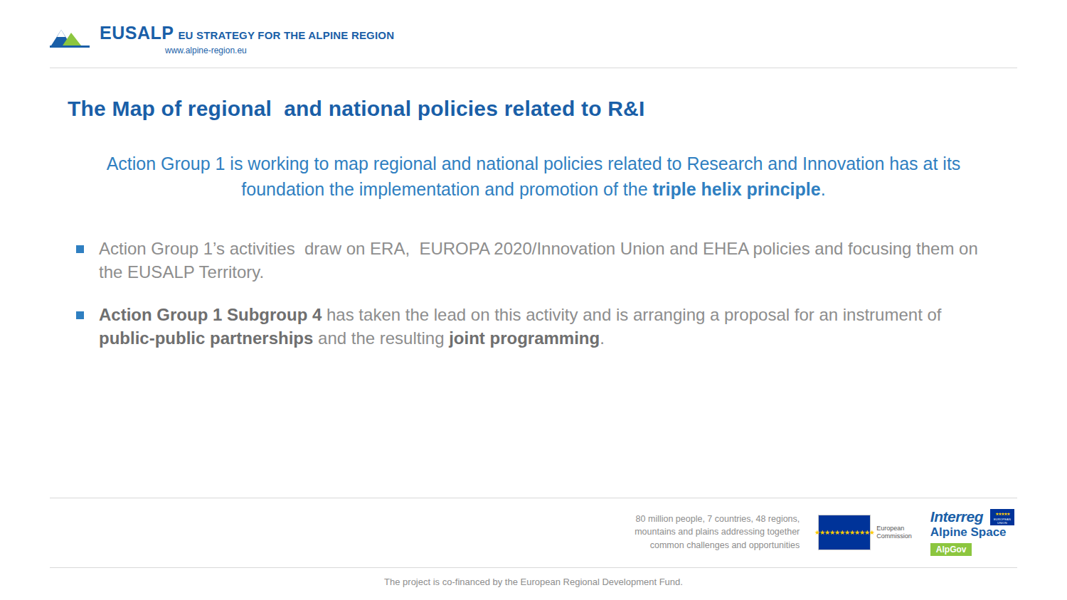EUSALP EU STRATEGY FOR THE ALPINE REGION
www.alpine-region.eu
The Map of regional and national policies related to R&I
Action Group 1 is working to map regional and national policies related to Research and Innovation has at its foundation the implementation and promotion of the triple helix principle.
Action Group 1’s activities draw on ERA, EUROPA 2020/Innovation Union and EHEA policies and focusing them on the EUSALP Territory.
Action Group 1 Subgroup 4 has taken the lead on this activity and is arranging a proposal for an instrument of public-public partnerships and the resulting joint programming.
80 million people, 7 countries, 48 regions,
mountains and plains addressing together
common challenges and opportunities
★★★★★★★★★★★★
European
Commission
Interreg
★★★★★
EUROPEAN UNION
Alpine Space
AlpGov
The project is co-financed by the European Regional Development Fund.